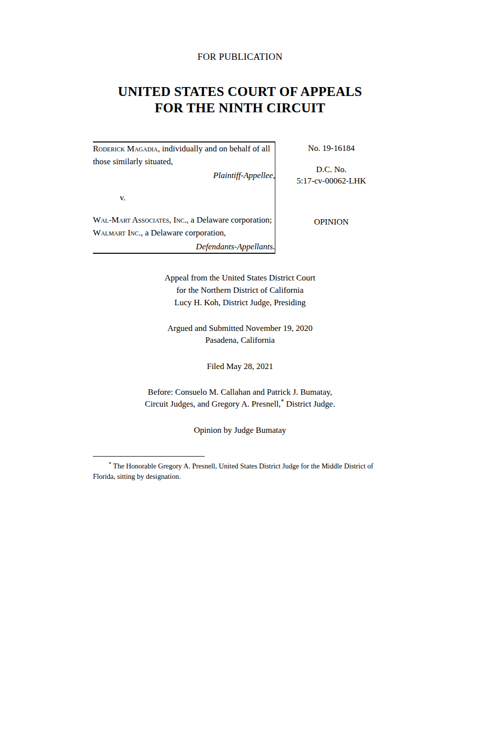FOR PUBLICATION
UNITED STATES COURT OF APPEALS
FOR THE NINTH CIRCUIT
| Roderick Magadia , individually and on behalf of all those similarly situated, Plaintiff-Appellee, v. Wal-Mart Associates, Inc. , a Delaware corporation; Walmart Inc. , a Delaware corporation, Defendants-Appellants. | No. 19-16184 D.C. No. 5:17-cv-00062-LHK OPINION |
Appeal from the United States District Court
for the Northern District of California
Lucy H. Koh, District Judge, Presiding
Argued and Submitted November 19, 2020
Pasadena, California
Filed May 28, 2021
Before: Consuelo M. Callahan and Patrick J. Bumatay,
Circuit Judges, and Gregory A. Presnell,* District Judge.
Opinion by Judge Bumatay
* The Honorable Gregory A. Presnell, United States District Judge for the Middle District of Florida, sitting by designation.